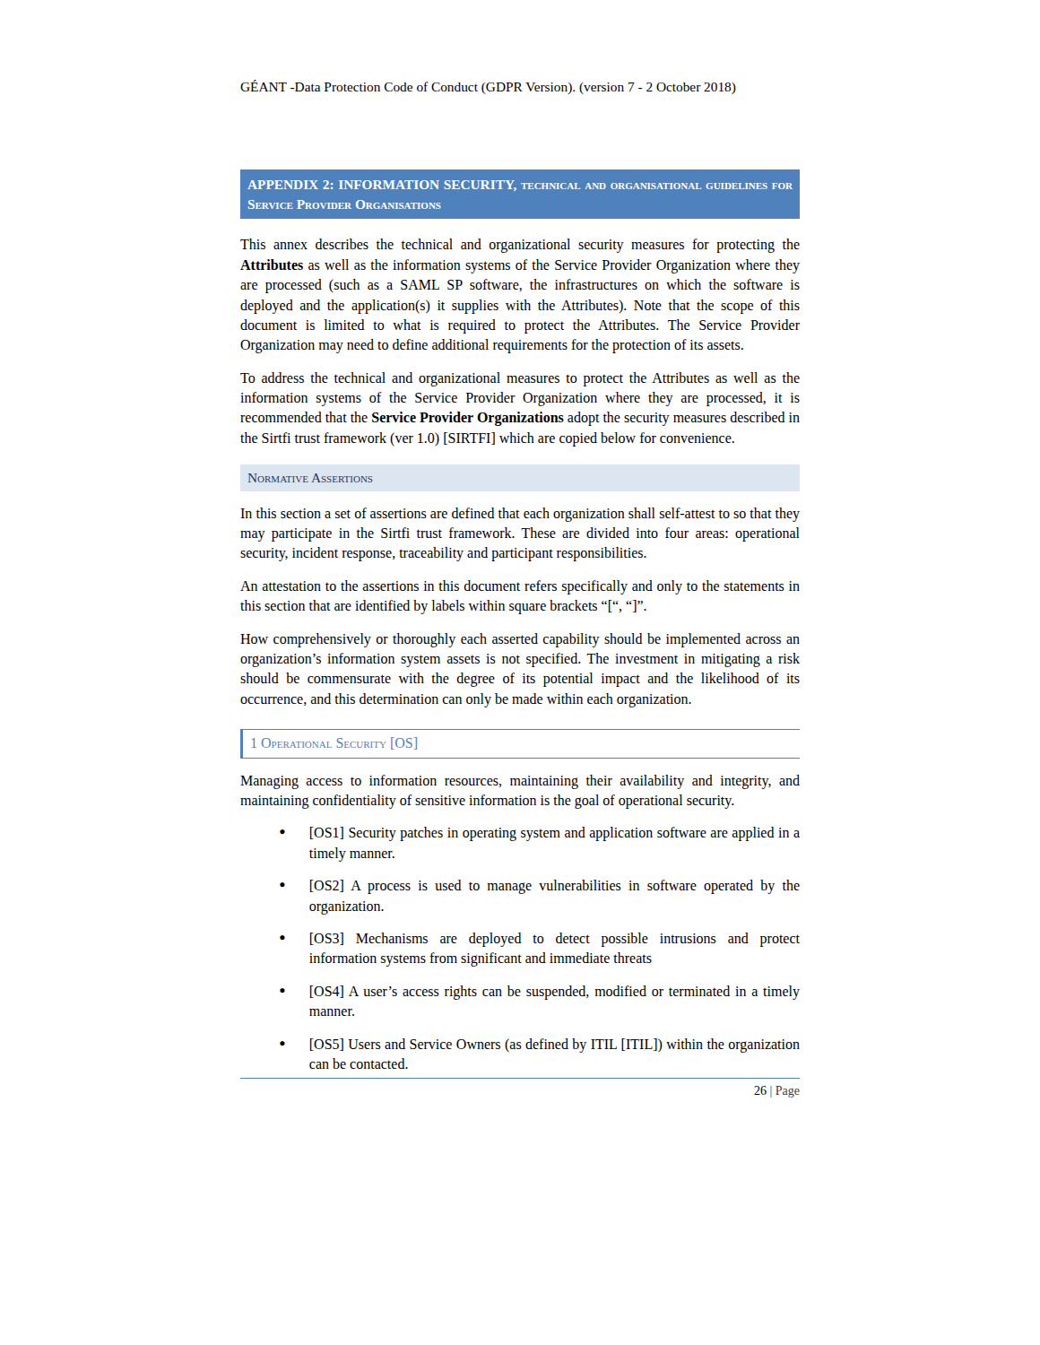GÉANT -Data Protection Code of Conduct (GDPR Version). (version 7 - 2 October 2018)
Appendix 2: Information Security, technical and organisational guidelines for Service Provider Organisations
This annex describes the technical and organizational security measures for protecting the Attributes as well as the information systems of the Service Provider Organization where they are processed (such as a SAML SP software, the infrastructures on which the software is deployed and the application(s) it supplies with the Attributes). Note that the scope of this document is limited to what is required to protect the Attributes. The Service Provider Organization may need to define additional requirements for the protection of its assets.
To address the technical and organizational measures to protect the Attributes as well as the information systems of the Service Provider Organization where they are processed, it is recommended that the Service Provider Organizations adopt the security measures described in the Sirtfi trust framework (ver 1.0) [SIRTFI] which are copied below for convenience.
Normative Assertions
In this section a set of assertions are defined that each organization shall self-attest to so that they may participate in the Sirtfi trust framework. These are divided into four areas: operational security, incident response, traceability and participant responsibilities.
An attestation to the assertions in this document refers specifically and only to the statements in this section that are identified by labels within square brackets “[“, “]”.
How comprehensively or thoroughly each asserted capability should be implemented across an organization’s information system assets is not specified. The investment in mitigating a risk should be commensurate with the degree of its potential impact and the likelihood of its occurrence, and this determination can only be made within each organization.
1 Operational Security [OS]
Managing access to information resources, maintaining their availability and integrity, and maintaining confidentiality of sensitive information is the goal of operational security.
[OS1] Security patches in operating system and application software are applied in a timely manner.
[OS2] A process is used to manage vulnerabilities in software operated by the organization.
[OS3] Mechanisms are deployed to detect possible intrusions and protect information systems from significant and immediate threats
[OS4] A user’s access rights can be suspended, modified or terminated in a timely manner.
[OS5] Users and Service Owners (as defined by ITIL [ITIL]) within the organization can be contacted.
26 | Page